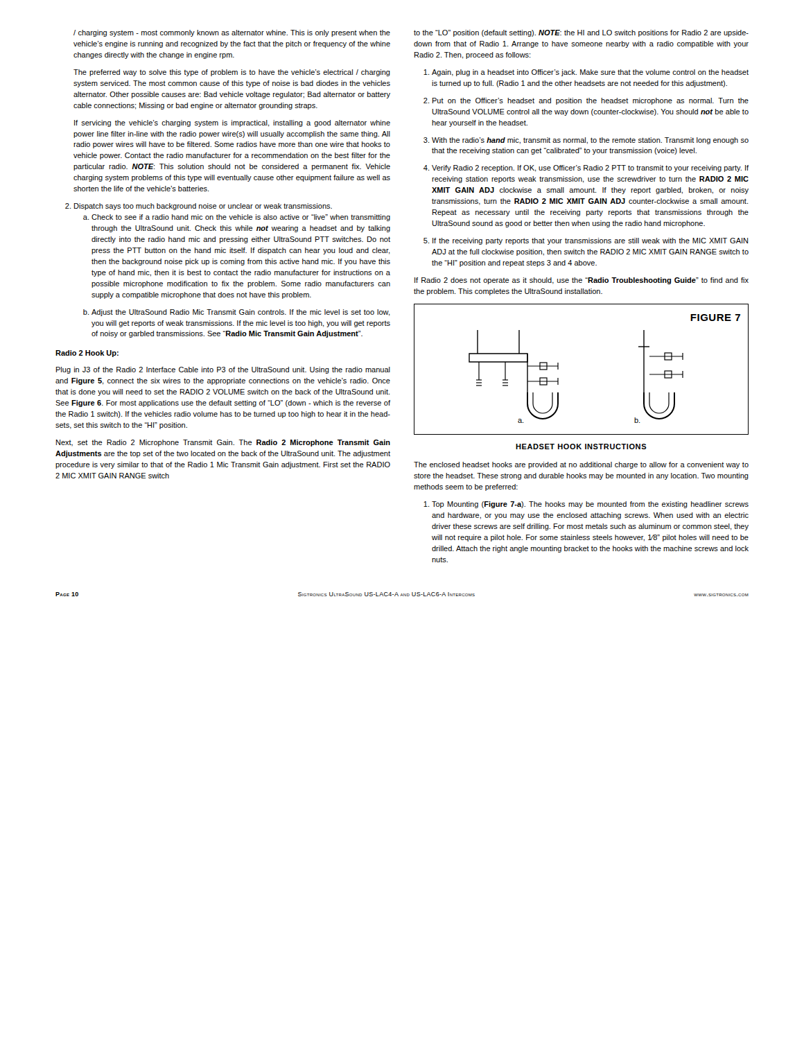/ charging system - most commonly known as alternator whine. This is only present when the vehicle’s engine is running and recognized by the fact that the pitch or frequency of the whine changes directly with the change in engine rpm.
The preferred way to solve this type of problem is to have the vehicle’s electrical / charging system serviced. The most common cause of this type of noise is bad diodes in the vehicles alternator. Other possible causes are: Bad vehicle voltage regulator; Bad alternator or battery cable connections; Missing or bad engine or alternator grounding straps.
If servicing the vehicle’s charging system is impractical, installing a good alternator whine power line filter in-line with the radio power wire(s) will usually accomplish the same thing. All radio power wires will have to be filtered. Some radios have more than one wire that hooks to vehicle power. Contact the radio manufacturer for a recommendation on the best filter for the particular radio. NOTE: This solution should not be considered a permanent fix. Vehicle charging system problems of this type will eventually cause other equipment failure as well as shorten the life of the vehicle’s batteries.
Dispatch says too much background noise or unclear or weak transmissions.
Check to see if a radio hand mic on the vehicle is also active or “live” when transmitting through the UltraSound unit. Check this while not wearing a headset and by talking directly into the radio hand mic and pressing either UltraSound PTT switches. Do not press the PTT button on the hand mic itself. If dispatch can hear you loud and clear, then the background noise pick up is coming from this active hand mic. If you have this type of hand mic, then it is best to contact the radio manufacturer for instructions on a possible microphone modification to fix the problem. Some radio manufacturers can supply a compatible microphone that does not have this problem.
Adjust the UltraSound Radio Mic Transmit Gain controls. If the mic level is set too low, you will get reports of weak transmissions. If the mic level is too high, you will get reports of noisy or garbled transmissions. See “Radio Mic Transmit Gain Adjustment”.
Radio 2 Hook Up:
Plug in J3 of the Radio 2 Interface Cable into P3 of the UltraSound unit. Using the radio manual and Figure 5, connect the six wires to the appropriate connections on the vehicle’s radio. Once that is done you will need to set the RADIO 2 VOLUME switch on the back of the UltraSound unit. See Figure 6. For most applications use the default setting of “LO” (down - which is the reverse of the Radio 1 switch). If the vehicles radio volume has to be turned up too high to hear it in the headsets, set this switch to the “HI” position.
Next, set the Radio 2 Microphone Transmit Gain. The Radio 2 Microphone Transmit Gain Adjustments are the top set of the two located on the back of the UltraSound unit. The adjustment procedure is very similar to that of the Radio 1 Mic Transmit Gain adjustment. First set the RADIO 2 MIC XMIT GAIN RANGE switch
to the “LO” position (default setting). NOTE: the HI and LO switch positions for Radio 2 are upside-down from that of Radio 1. Arrange to have someone nearby with a radio compatible with your Radio 2. Then, proceed as follows:
Again, plug in a headset into Officer’s jack. Make sure that the volume control on the headset is turned up to full. (Radio 1 and the other headsets are not needed for this adjustment).
Put on the Officer’s headset and position the headset microphone as normal. Turn the UltraSound VOLUME control all the way down (counter-clockwise). You should not be able to hear yourself in the headset.
With the radio’s hand mic, transmit as normal, to the remote station. Transmit long enough so that the receiving station can get “calibrated” to your transmission (voice) level.
Verify Radio 2 reception. If OK, use Officer’s Radio 2 PTT to transmit to your receiving party. If receiving station reports weak transmission, use the screwdriver to turn the RADIO 2 MIC XMIT GAIN ADJ clockwise a small amount. If they report garbled, broken, or noisy transmissions, turn the RADIO 2 MIC XMIT GAIN ADJ counter-clockwise a small amount. Repeat as necessary until the receiving party reports that transmissions through the UltraSound sound as good or better then when using the radio hand microphone.
If the receiving party reports that your transmissions are still weak with the MIC XMIT GAIN ADJ at the full clockwise position, then switch the RADIO 2 MIC XMIT GAIN RANGE switch to the “HI” position and repeat steps 3 and 4 above.
If Radio 2 does not operate as it should, use the “Radio Troubleshooting Guide” to find and fix the problem. This completes the UltraSound installation.
FIGURE 7
a. b.
HEADSET HOOK INSTRUCTIONS
The enclosed headset hooks are provided at no additional charge to allow for a convenient way to store the headset. These strong and durable hooks may be mounted in any location. Two mounting methods seem to be preferred:
Top Mounting (Figure 7-a). The hooks may be mounted from the existing headliner screws and hardware, or you may use the enclosed attaching screws. When used with an electric driver these screws are self drilling. For most metals such as aluminum or common steel, they will not require a pilot hole. For some stainless steels however, 1⁄8” pilot holes will need to be drilled. Attach the right angle mounting bracket to the hooks with the machine screws and lock nuts.
Page 10
Sigtronics UltraSound US-LAC4-A and US-LAC6-A Intercoms
www.sigtronics.com